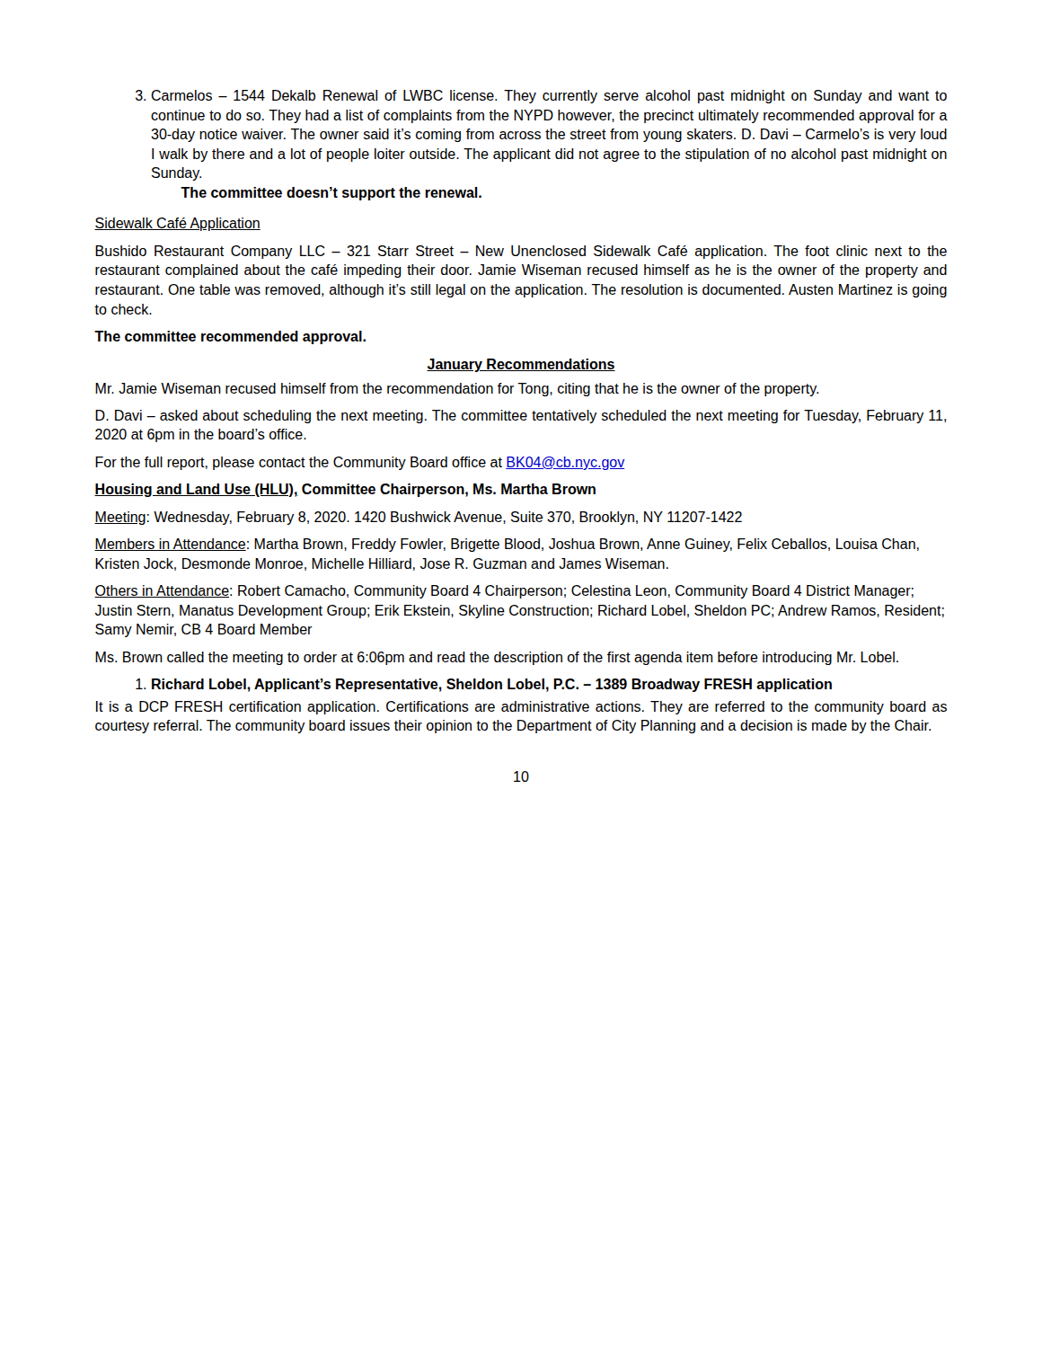Carmelos – 1544 Dekalb Renewal of LWBC license. They currently serve alcohol past midnight on Sunday and want to continue to do so. They had a list of complaints from the NYPD however, the precinct ultimately recommended approval for a 30-day notice waiver. The owner said it’s coming from across the street from young skaters. D. Davi – Carmelo’s is very loud I walk by there and a lot of people loiter outside. The applicant did not agree to the stipulation of no alcohol past midnight on Sunday.
The committee doesn’t support the renewal.
Sidewalk Café Application
Bushido Restaurant Company LLC – 321 Starr Street – New Unenclosed Sidewalk Café application. The foot clinic next to the restaurant complained about the café impeding their door. Jamie Wiseman recused himself as he is the owner of the property and restaurant. One table was removed, although it’s still legal on the application. The resolution is documented. Austen Martinez is going to check.
The committee recommended approval.
January Recommendations
Mr. Jamie Wiseman recused himself from the recommendation for Tong, citing that he is the owner of the property.
D. Davi – asked about scheduling the next meeting. The committee tentatively scheduled the next meeting for Tuesday, February 11, 2020 at 6pm in the board’s office.
For the full report, please contact the Community Board office at BK04@cb.nyc.gov
Housing and Land Use (HLU), Committee Chairperson, Ms. Martha Brown
Meeting: Wednesday, February 8, 2020. 1420 Bushwick Avenue, Suite 370, Brooklyn, NY 11207-1422
Members in Attendance: Martha Brown, Freddy Fowler, Brigette Blood, Joshua Brown, Anne Guiney, Felix Ceballos, Louisa Chan, Kristen Jock, Desmonde Monroe, Michelle Hilliard, Jose R. Guzman and James Wiseman.
Others in Attendance: Robert Camacho, Community Board 4 Chairperson; Celestina Leon, Community Board 4 District Manager; Justin Stern, Manatus Development Group; Erik Ekstein, Skyline Construction; Richard Lobel, Sheldon PC; Andrew Ramos, Resident; Samy Nemir, CB 4 Board Member
Ms. Brown called the meeting to order at 6:06pm and read the description of the first agenda item before introducing Mr. Lobel.
Richard Lobel, Applicant’s Representative, Sheldon Lobel, P.C. – 1389 Broadway FRESH application
It is a DCP FRESH certification application. Certifications are administrative actions. They are referred to the community board as courtesy referral. The community board issues their opinion to the Department of City Planning and a decision is made by the Chair.
10